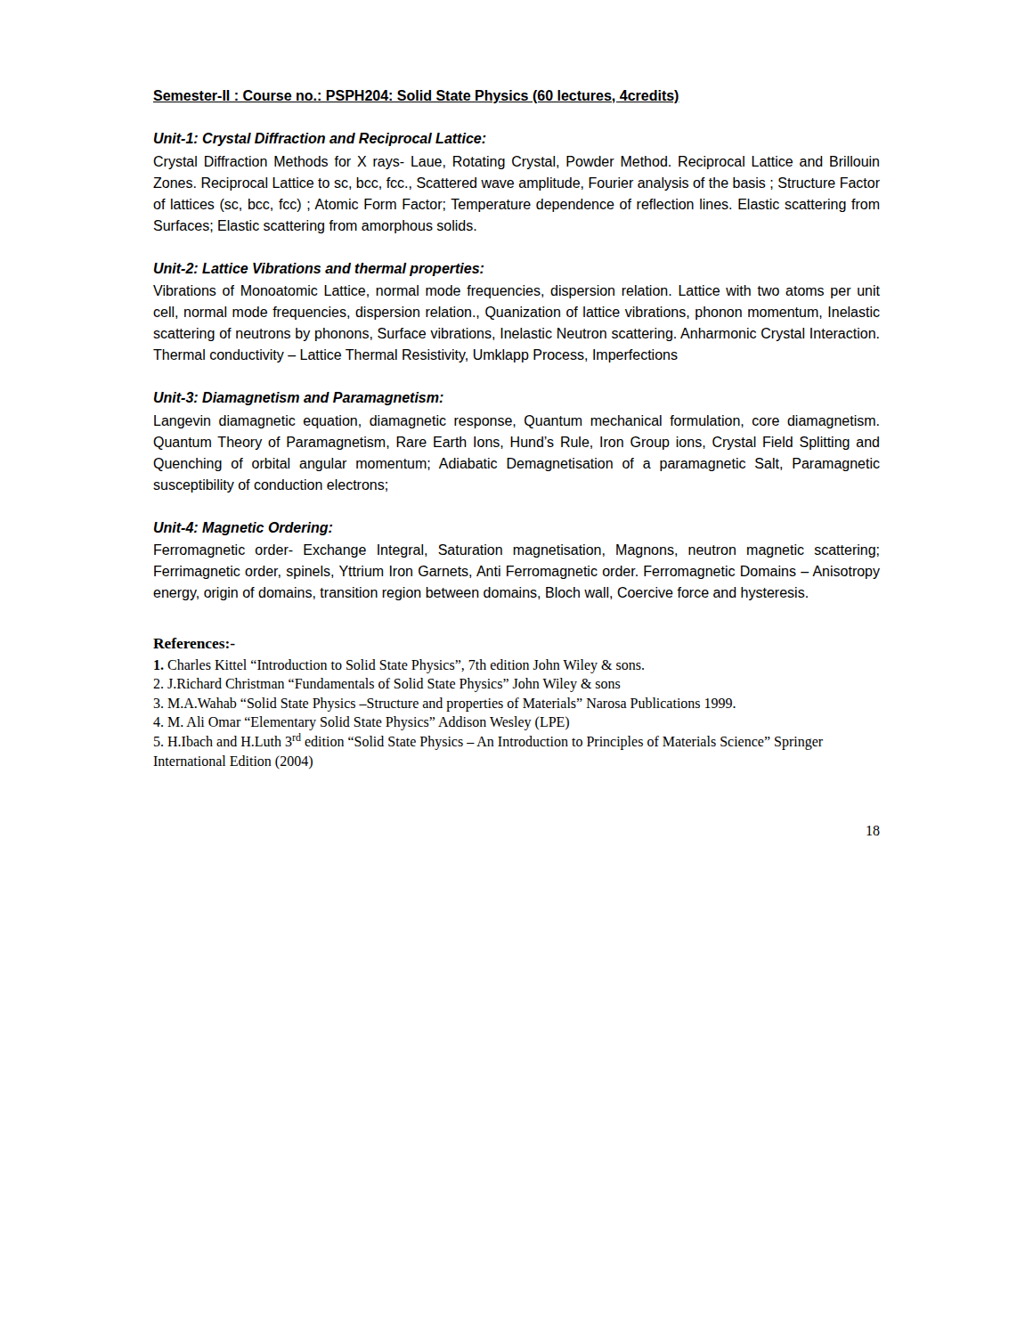Semester-II : Course no.: PSPH204: Solid State Physics (60 lectures, 4credits)
Unit-1: Crystal Diffraction and Reciprocal Lattice:
Crystal Diffraction Methods for X rays- Laue, Rotating Crystal, Powder Method. Reciprocal Lattice and Brillouin Zones. Reciprocal Lattice to sc, bcc, fcc., Scattered wave amplitude, Fourier analysis of the basis ; Structure Factor of lattices (sc, bcc, fcc) ; Atomic Form Factor; Temperature dependence of reflection lines. Elastic scattering from Surfaces; Elastic scattering from amorphous solids.
Unit-2: Lattice Vibrations and thermal properties:
Vibrations of Monoatomic Lattice, normal mode frequencies, dispersion relation. Lattice with two atoms per unit cell, normal mode frequencies, dispersion relation., Quanization of lattice vibrations, phonon momentum, Inelastic scattering of neutrons by phonons, Surface vibrations, Inelastic Neutron scattering. Anharmonic Crystal Interaction. Thermal conductivity – Lattice Thermal Resistivity, Umklapp Process, Imperfections
Unit-3: Diamagnetism and Paramagnetism:
Langevin diamagnetic equation, diamagnetic response, Quantum mechanical formulation, core diamagnetism. Quantum Theory of Paramagnetism, Rare Earth Ions, Hund’s Rule, Iron Group ions, Crystal Field Splitting and Quenching of orbital angular momentum; Adiabatic Demagnetisation of a paramagnetic Salt, Paramagnetic susceptibility of conduction electrons;
Unit-4: Magnetic Ordering:
Ferromagnetic order- Exchange Integral, Saturation magnetisation, Magnons, neutron magnetic scattering; Ferrimagnetic order, spinels, Yttrium Iron Garnets, Anti Ferromagnetic order. Ferromagnetic Domains – Anisotropy energy, origin of domains, transition region between domains, Bloch wall, Coercive force and hysteresis.
References:-
1. Charles Kittel “Introduction to Solid State Physics”, 7th edition John Wiley & sons.
2. J.Richard Christman “Fundamentals of Solid State Physics” John Wiley & sons
3. M.A.Wahab “Solid State Physics –Structure and properties of Materials” Narosa Publications 1999.
4. M. Ali Omar “Elementary Solid State Physics” Addison Wesley (LPE)
5. H.Ibach and H.Luth 3rd edition “Solid State Physics – An Introduction to Principles of Materials Science” Springer International Edition (2004)
18